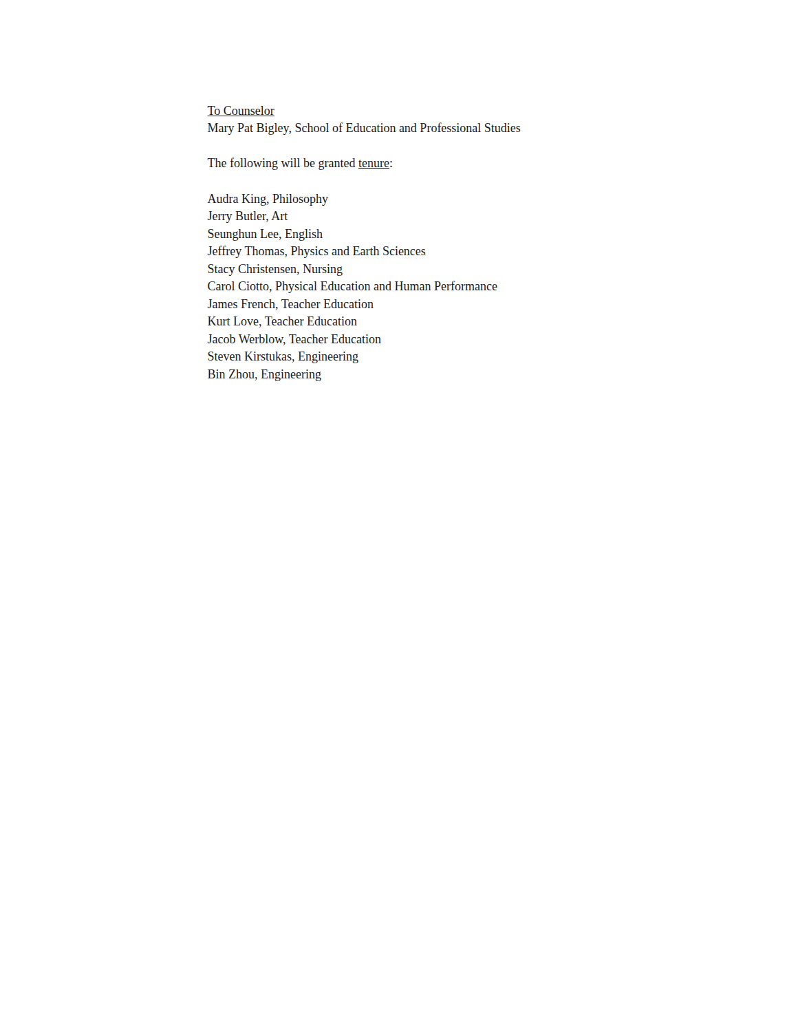To Counselor
Mary Pat Bigley, School of Education and Professional Studies
The following will be granted tenure:
Audra King, Philosophy
Jerry Butler, Art
Seunghun Lee, English
Jeffrey Thomas, Physics and Earth Sciences
Stacy Christensen, Nursing
Carol Ciotto, Physical Education and Human Performance
James French, Teacher Education
Kurt Love, Teacher Education
Jacob Werblow, Teacher Education
Steven Kirstukas, Engineering
Bin Zhou, Engineering